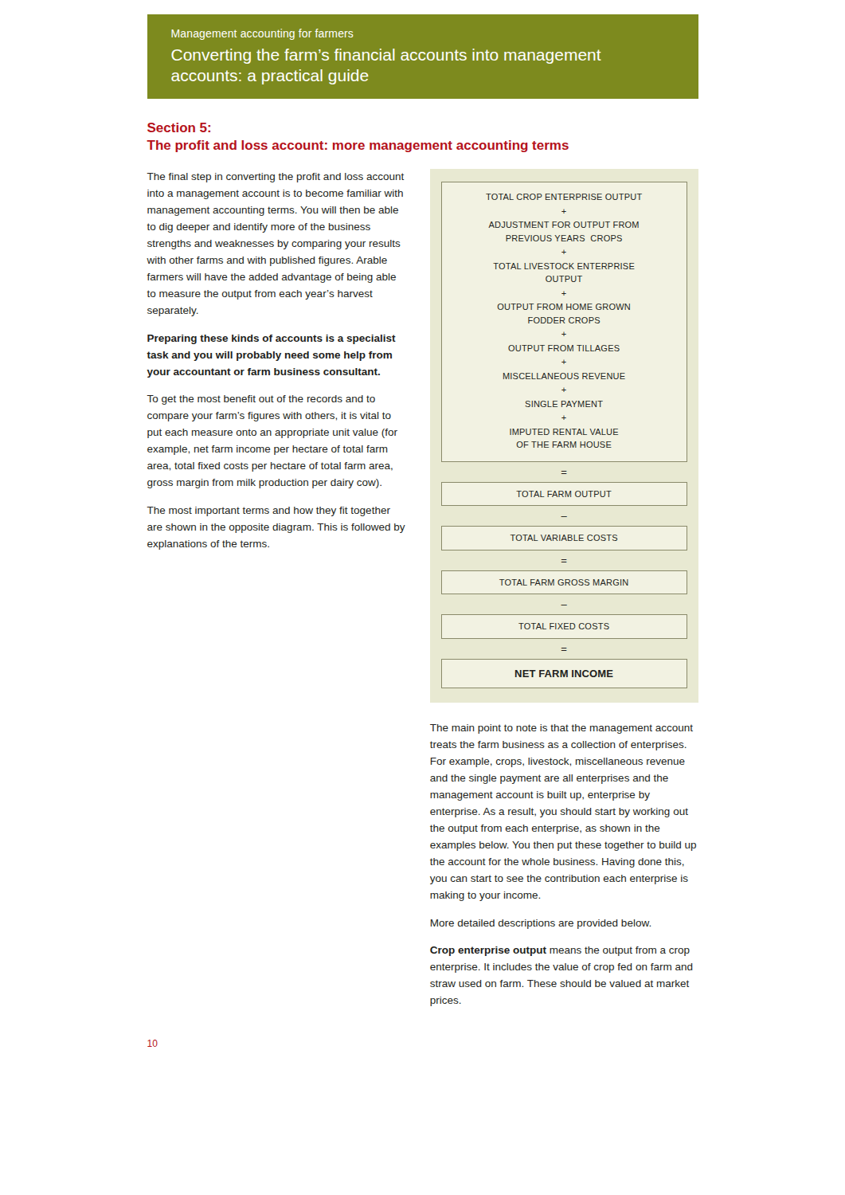Management accounting for farmers
Converting the farm’s financial accounts into management
accounts: a practical guide
Section 5: The profit and loss account: more management accounting terms
The final step in converting the profit and loss account into a management account is to become familiar with management accounting terms. You will then be able to dig deeper and identify more of the business strengths and weaknesses by comparing your results with other farms and with published figures. Arable farmers will have the added advantage of being able to measure the output from each year’s harvest separately.
Preparing these kinds of accounts is a specialist task and you will probably need some help from your accountant or farm business consultant.
To get the most benefit out of the records and to compare your farm’s figures with others, it is vital to put each measure onto an appropriate unit value (for example, net farm income per hectare of total farm area, total fixed costs per hectare of total farm area, gross margin from milk production per dairy cow).
The most important terms and how they fit together are shown in the opposite diagram. This is followed by explanations of the terms.
TOTAL CROP ENTERPRISE OUTPUT + ADJUSTMENT FOR OUTPUT FROM
PREVIOUS YEARS CROPS + TOTAL LIVESTOCK ENTERPRISE
OUTPUT + OUTPUT FROM HOME GROWN
FODDER CROPS + OUTPUT FROM TILLAGES + MISCELLANEOUS REVENUE + SINGLE PAYMENT + IMPUTED RENTAL VALUE
OF THE FARM HOUSE
=
TOTAL FARM OUTPUT
–
TOTAL VARIABLE COSTS
=
TOTAL FARM GROSS MARGIN
–
TOTAL FIXED COSTS
=
NET FARM INCOME
The main point to note is that the management account treats the farm business as a collection of enterprises. For example, crops, livestock, miscellaneous revenue and the single payment are all enterprises and the management account is built up, enterprise by enterprise. As a result, you should start by working out the output from each enterprise, as shown in the examples below. You then put these together to build up the account for the whole business. Having done this, you can start to see the contribution each enterprise is making to your income.
More detailed descriptions are provided below.
Crop enterprise output means the output from a crop enterprise. It includes the value of crop fed on farm and straw used on farm. These should be valued at market prices.
10